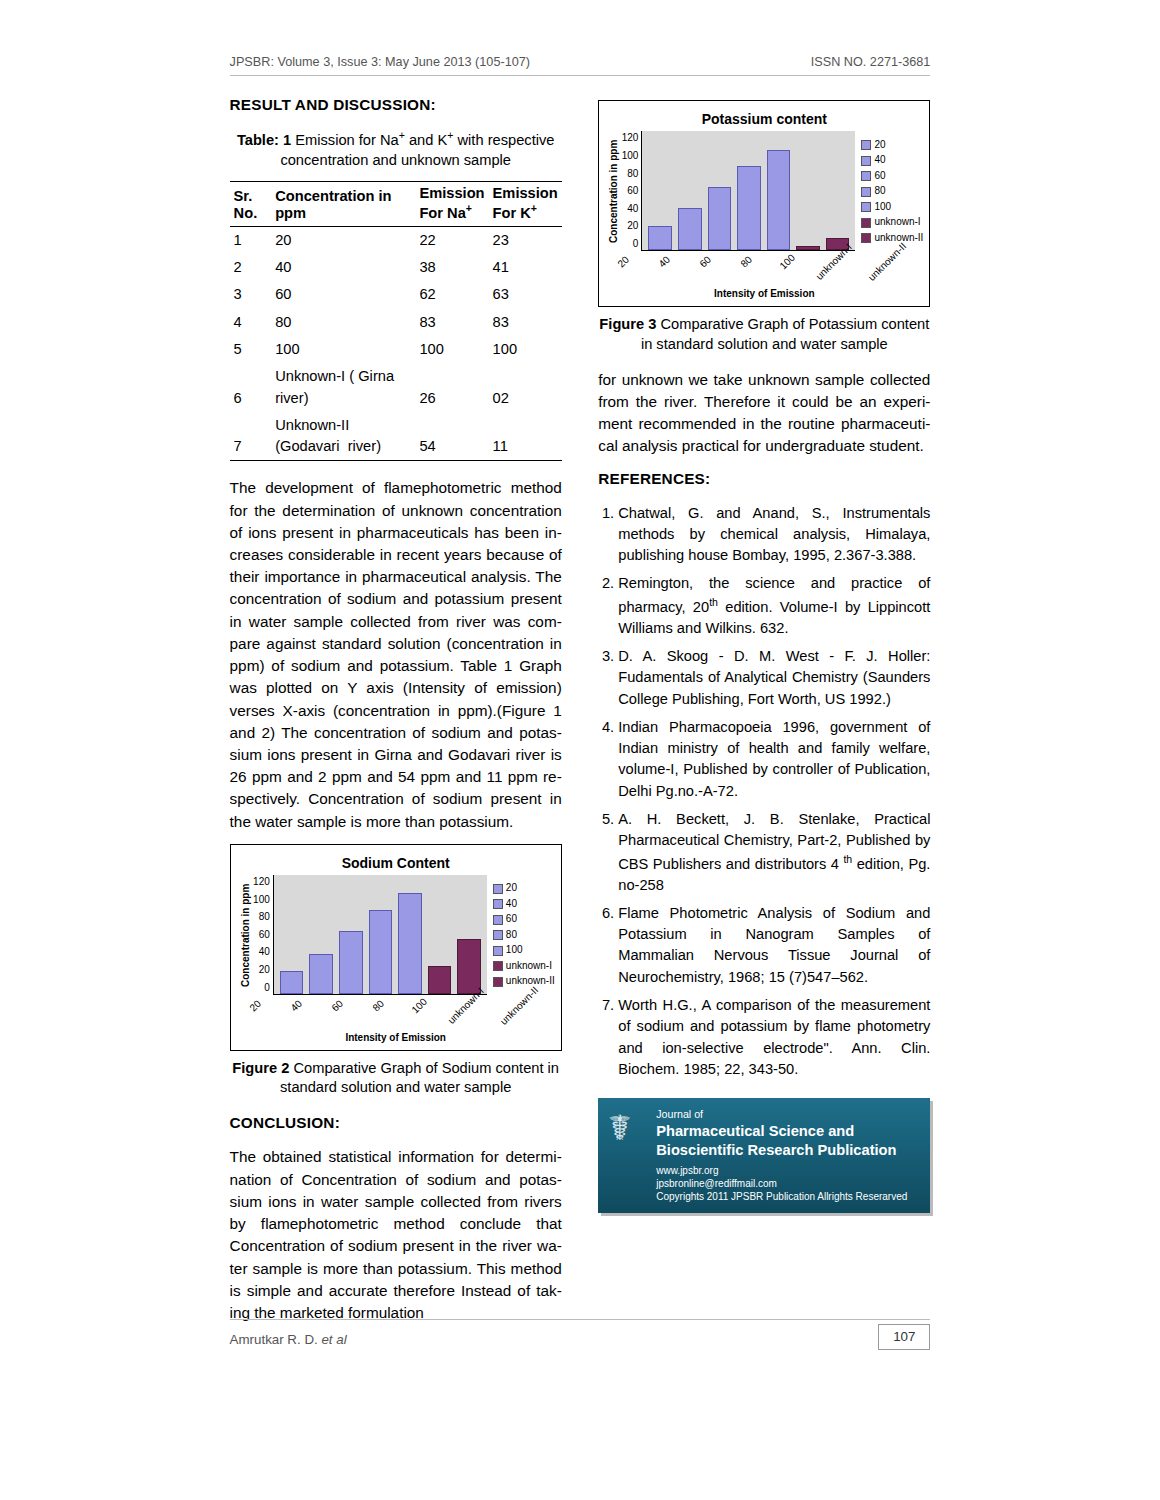JPSBR: Volume 3, Issue 3: May June 2013 (105-107)
ISSN NO. 2271-3681
RESULT AND DISCUSSION:
Table: 1 Emission for Na+ and K+ with respective concentration and unknown sample
| Sr. No. | Concentration in ppm | Emission For Na + | Emission For K + |
| --- | --- | --- | --- |
| 1 | 20 | 22 | 23 |
| 2 | 40 | 38 | 41 |
| 3 | 60 | 62 | 63 |
| 4 | 80 | 83 | 83 |
| 5 | 100 | 100 | 100 |
| 6 | Unknown-I ( Girna river) | 26 | 02 |
| 7 | Unknown-II (Godavari river) | 54 | 11 |
The development of flamephotometric method for the determination of unknown concentration of ions present in pharmaceuticals has been increases considerable in recent years because of their importance in pharmaceutical analysis. The concentration of sodium and potassium present in water sample collected from river was compare against standard solution (concentration in ppm) of sodium and potassium. Table 1 Graph was plotted on Y axis (Intensity of emission) verses X-axis (concentration in ppm).(Figure 1 and 2) The concentration of sodium and potassium ions present in Girna and Godavari river is 26 ppm and 2 ppm and 54 ppm and 11 ppm respectively. Concentration of sodium present in the water sample is more than potassium.
Sodium Content
Concentration in ppm
120
100
80
60
40
20
0
20
40
60
80
100
unknown-I
unknown-II
20
40
60
80
100
unknown-I
unknown-II
Intensity of Emission
Figure 2 Comparative Graph of Sodium content in standard solution and water sample
CONCLUSION:
The obtained statistical information for determination of Concentration of sodium and potassium ions in water sample collected from rivers by flamephotometric method conclude that Concentration of sodium present in the river water sample is more than potassium. This method is simple and accurate therefore Instead of taking the marketed formulation
Potassium content
Concentration in ppm
120
100
80
60
40
20
0
20
40
60
80
100
unknown-I
unknown-II
20
40
60
80
100
unknown-I
unknown-II
Intensity of Emission
Figure 3 Comparative Graph of Potassium content in standard solution and water sample
for unknown we take unknown sample collected from the river. Therefore it could be an experiment recommended in the routine pharmaceutical analysis practical for undergraduate student.
REFERENCES:
Chatwal, G. and Anand, S., Instrumentals methods by chemical analysis, Himalaya, publishing house Bombay, 1995, 2.367-3.388.
Remington, the science and practice of pharmacy, 20th edition. Volume-I by Lippincott Williams and Wilkins. 632.
D. A. Skoog - D. M. West - F. J. Holler: Fudamentals of Analytical Chemistry (Saunders College Publishing, Fort Worth, US 1992.)
Indian Pharmacopoeia 1996, government of Indian ministry of health and family welfare, volume-I, Published by controller of Publication, Delhi Pg.no.-A-72.
A. H. Beckett, J. B. Stenlake, Practical Pharmaceutical Chemistry, Part-2, Published by CBS Publishers and distributors 4 th edition, Pg. no-258
Flame Photometric Analysis of Sodium and Potassium in Nanogram Samples of Mammalian Nervous Tissue Journal of Neurochemistry, 1968; 15 (7)547–562.
Worth H.G., A comparison of the measurement of sodium and potassium by flame photometry and ion-selective electrode". Ann. Clin. Biochem. 1985; 22, 343-50.
☤
Journal of
Pharmaceutical Science and
Bioscientific Research Publication
www.jpsbr.org
jpsbronline@rediffmail.com
Copyrights 2011 JPSBR Publication Allrights Reserarved
Amrutkar R. D. et al
107